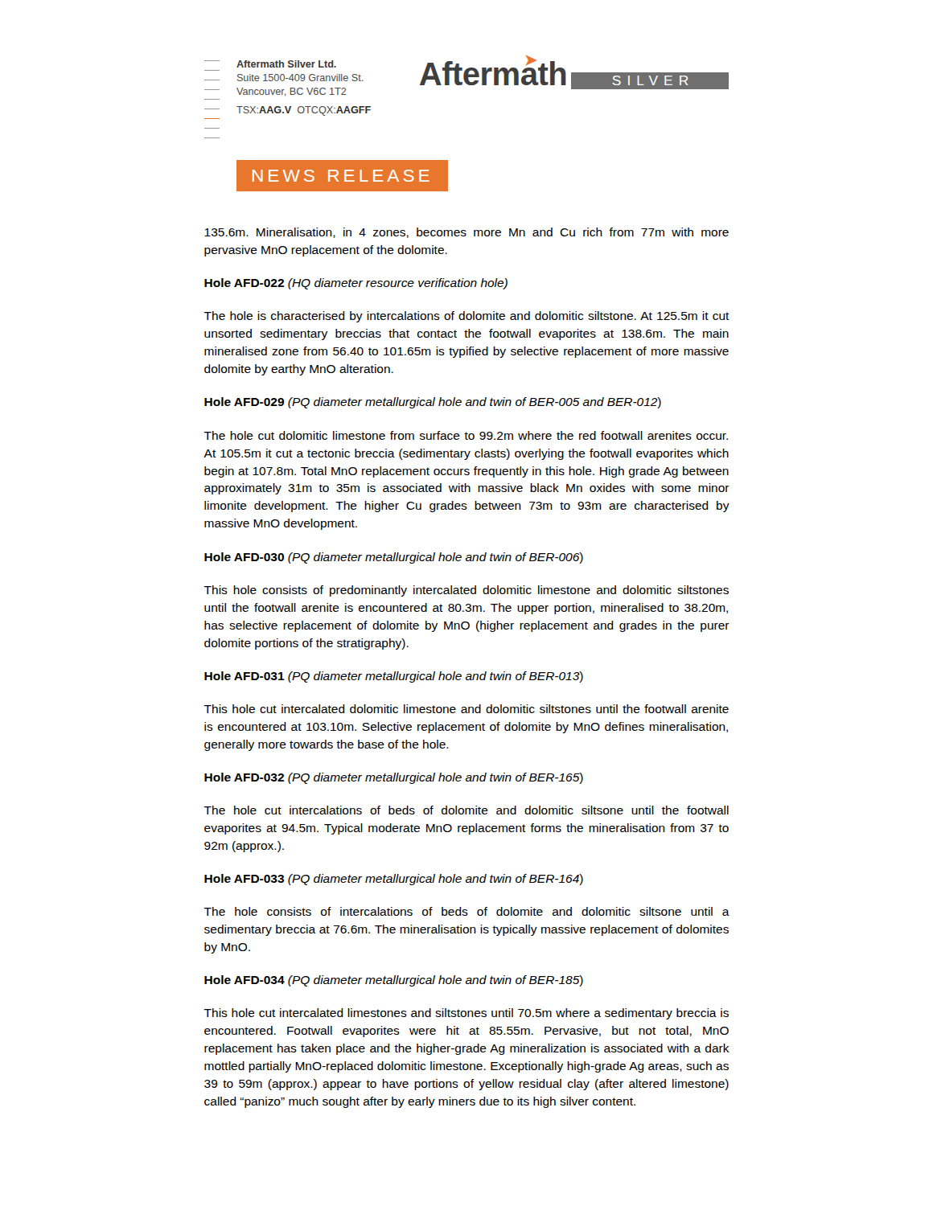Aftermath Silver Ltd.
Suite 1500-409 Granville St.
Vancouver, BC V6C 1T2
TSX:AAG.V OTCQX:AAGFF
Aftermath➤
SILVER
NEWS RELEASE
135.6m. Mineralisation, in 4 zones, becomes more Mn and Cu rich from 77m with more pervasive MnO replacement of the dolomite.
Hole AFD-022 (HQ diameter resource verification hole)
The hole is characterised by intercalations of dolomite and dolomitic siltstone. At 125.5m it cut unsorted sedimentary breccias that contact the footwall evaporites at 138.6m. The main mineralised zone from 56.40 to 101.65m is typified by selective replacement of more massive dolomite by earthy MnO alteration.
Hole AFD-029 (PQ diameter metallurgical hole and twin of BER-005 and BER-012)
The hole cut dolomitic limestone from surface to 99.2m where the red footwall arenites occur. At 105.5m it cut a tectonic breccia (sedimentary clasts) overlying the footwall evaporites which begin at 107.8m. Total MnO replacement occurs frequently in this hole. High grade Ag between approximately 31m to 35m is associated with massive black Mn oxides with some minor limonite development. The higher Cu grades between 73m to 93m are characterised by massive MnO development.
Hole AFD-030 (PQ diameter metallurgical hole and twin of BER-006)
This hole consists of predominantly intercalated dolomitic limestone and dolomitic siltstones until the footwall arenite is encountered at 80.3m. The upper portion, mineralised to 38.20m, has selective replacement of dolomite by MnO (higher replacement and grades in the purer dolomite portions of the stratigraphy).
Hole AFD-031 (PQ diameter metallurgical hole and twin of BER-013)
This hole cut intercalated dolomitic limestone and dolomitic siltstones until the footwall arenite is encountered at 103.10m. Selective replacement of dolomite by MnO defines mineralisation, generally more towards the base of the hole.
Hole AFD-032 (PQ diameter metallurgical hole and twin of BER-165)
The hole cut intercalations of beds of dolomite and dolomitic siltsone until the footwall evaporites at 94.5m. Typical moderate MnO replacement forms the mineralisation from 37 to 92m (approx.).
Hole AFD-033 (PQ diameter metallurgical hole and twin of BER-164)
The hole consists of intercalations of beds of dolomite and dolomitic siltsone until a sedimentary breccia at 76.6m. The mineralisation is typically massive replacement of dolomites by MnO.
Hole AFD-034 (PQ diameter metallurgical hole and twin of BER-185)
This hole cut intercalated limestones and siltstones until 70.5m where a sedimentary breccia is encountered. Footwall evaporites were hit at 85.55m. Pervasive, but not total, MnO replacement has taken place and the higher-grade Ag mineralization is associated with a dark mottled partially MnO-replaced dolomitic limestone. Exceptionally high-grade Ag areas, such as 39 to 59m (approx.) appear to have portions of yellow residual clay (after altered limestone) called “panizo” much sought after by early miners due to its high silver content.